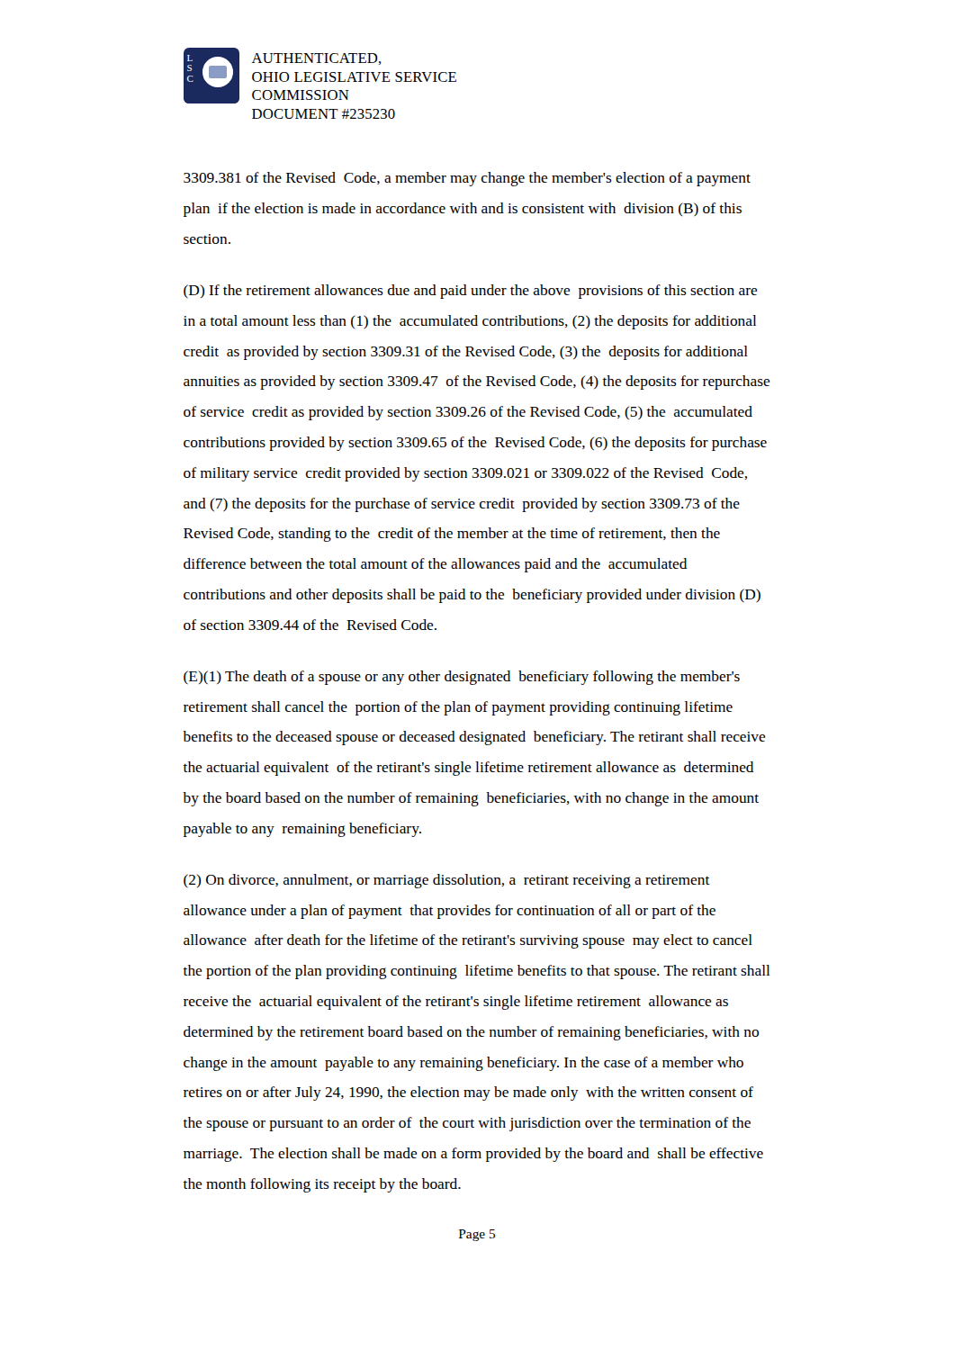L
S
C
AUTHENTICATED,
OHIO LEGISLATIVE SERVICE
COMMISSION
DOCUMENT #235230
3309.381 of the Revised Code, a member may change the member's election of a payment plan if the election is made in accordance with and is consistent with division (B) of this section.
(D) If the retirement allowances due and paid under the above provisions of this section are in a total amount less than (1) the accumulated contributions, (2) the deposits for additional credit as provided by section 3309.31 of the Revised Code, (3) the deposits for additional annuities as provided by section 3309.47 of the Revised Code, (4) the deposits for repurchase of service credit as provided by section 3309.26 of the Revised Code, (5) the accumulated contributions provided by section 3309.65 of the Revised Code, (6) the deposits for purchase of military service credit provided by section 3309.021 or 3309.022 of the Revised Code, and (7) the deposits for the purchase of service credit provided by section 3309.73 of the Revised Code, standing to the credit of the member at the time of retirement, then the difference between the total amount of the allowances paid and the accumulated contributions and other deposits shall be paid to the beneficiary provided under division (D) of section 3309.44 of the Revised Code.
(E)(1) The death of a spouse or any other designated beneficiary following the member's retirement shall cancel the portion of the plan of payment providing continuing lifetime benefits to the deceased spouse or deceased designated beneficiary. The retirant shall receive the actuarial equivalent of the retirant's single lifetime retirement allowance as determined by the board based on the number of remaining beneficiaries, with no change in the amount payable to any remaining beneficiary.
(2) On divorce, annulment, or marriage dissolution, a retirant receiving a retirement allowance under a plan of payment that provides for continuation of all or part of the allowance after death for the lifetime of the retirant's surviving spouse may elect to cancel the portion of the plan providing continuing lifetime benefits to that spouse. The retirant shall receive the actuarial equivalent of the retirant's single lifetime retirement allowance as determined by the retirement board based on the number of remaining beneficiaries, with no change in the amount payable to any remaining beneficiary. In the case of a member who retires on or after July 24, 1990, the election may be made only with the written consent of the spouse or pursuant to an order of the court with jurisdiction over the termination of the marriage. The election shall be made on a form provided by the board and shall be effective the month following its receipt by the board.
Page 5